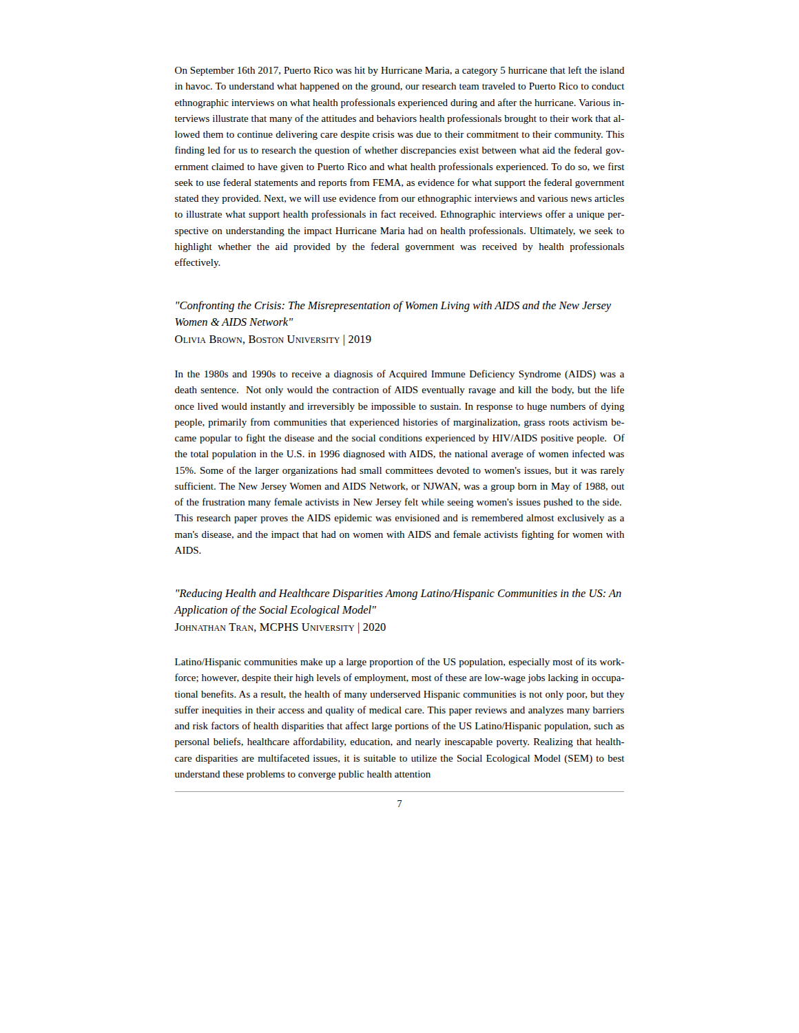On September 16th 2017, Puerto Rico was hit by Hurricane Maria, a category 5 hurricane that left the island in havoc. To understand what happened on the ground, our research team traveled to Puerto Rico to conduct ethnographic interviews on what health professionals experienced during and after the hurricane. Various interviews illustrate that many of the attitudes and behaviors health professionals brought to their work that allowed them to continue delivering care despite crisis was due to their commitment to their community. This finding led for us to research the question of whether discrepancies exist between what aid the federal government claimed to have given to Puerto Rico and what health professionals experienced. To do so, we first seek to use federal statements and reports from FEMA, as evidence for what support the federal government stated they provided. Next, we will use evidence from our ethnographic interviews and various news articles to illustrate what support health professionals in fact received. Ethnographic interviews offer a unique perspective on understanding the impact Hurricane Maria had on health professionals. Ultimately, we seek to highlight whether the aid provided by the federal government was received by health professionals effectively.
"Confronting the Crisis: The Misrepresentation of Women Living with AIDS and the New Jersey Women & AIDS Network"
Olivia Brown, Boston University | 2019
In the 1980s and 1990s to receive a diagnosis of Acquired Immune Deficiency Syndrome (AIDS) was a death sentence. Not only would the contraction of AIDS eventually ravage and kill the body, but the life once lived would instantly and irreversibly be impossible to sustain. In response to huge numbers of dying people, primarily from communities that experienced histories of marginalization, grass roots activism became popular to fight the disease and the social conditions experienced by HIV/AIDS positive people. Of the total population in the U.S. in 1996 diagnosed with AIDS, the national average of women infected was 15%. Some of the larger organizations had small committees devoted to women's issues, but it was rarely sufficient. The New Jersey Women and AIDS Network, or NJWAN, was a group born in May of 1988, out of the frustration many female activists in New Jersey felt while seeing women's issues pushed to the side. This research paper proves the AIDS epidemic was envisioned and is remembered almost exclusively as a man's disease, and the impact that had on women with AIDS and female activists fighting for women with AIDS.
"Reducing Health and Healthcare Disparities Among Latino/Hispanic Communities in the US: An Application of the Social Ecological Model"
Johnathan Tran, MCPHS University | 2020
Latino/Hispanic communities make up a large proportion of the US population, especially most of its workforce; however, despite their high levels of employment, most of these are low-wage jobs lacking in occupational benefits. As a result, the health of many underserved Hispanic communities is not only poor, but they suffer inequities in their access and quality of medical care. This paper reviews and analyzes many barriers and risk factors of health disparities that affect large portions of the US Latino/Hispanic population, such as personal beliefs, healthcare affordability, education, and nearly inescapable poverty. Realizing that healthcare disparities are multifaceted issues, it is suitable to utilize the Social Ecological Model (SEM) to best understand these problems to converge public health attention
7